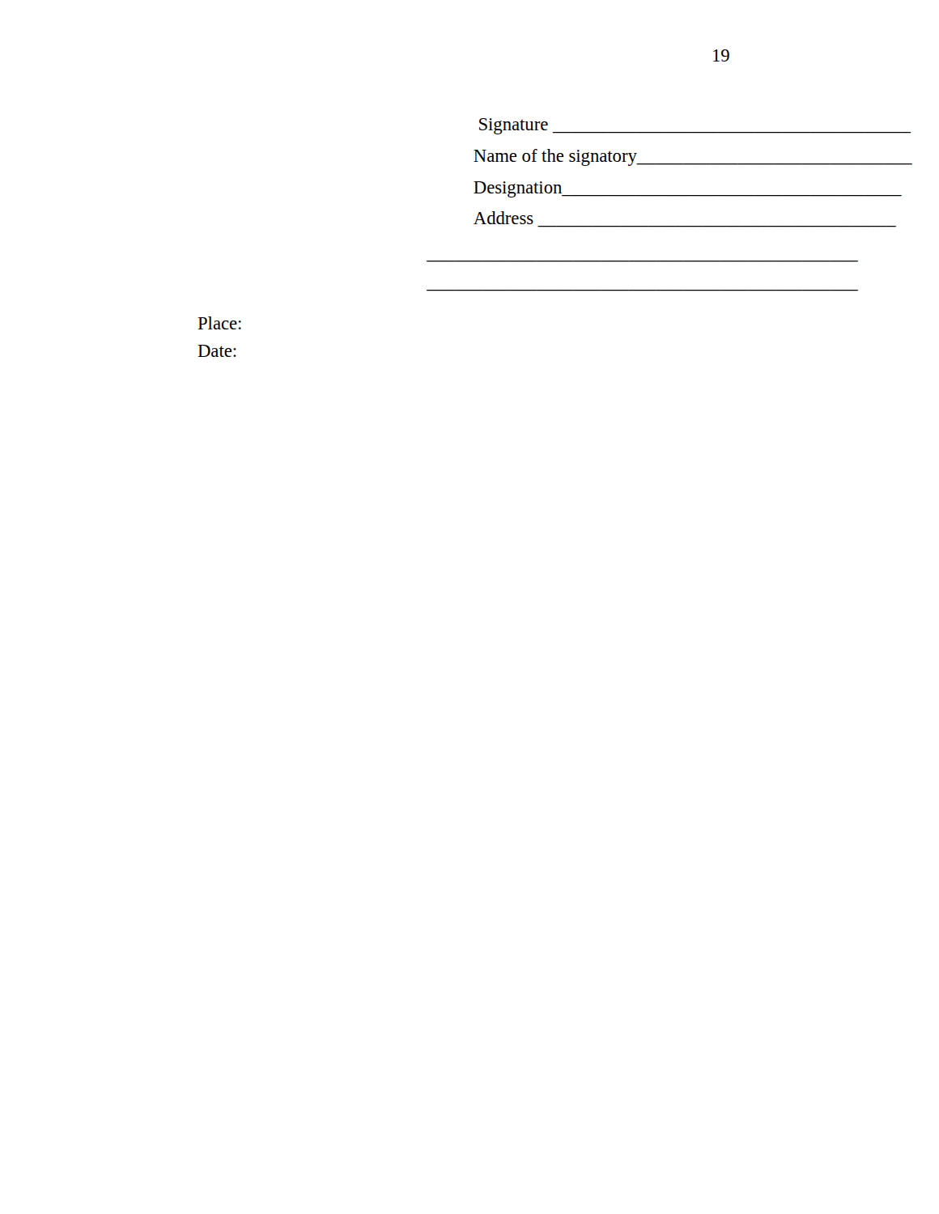19
Signature _______________________________________
Name of the signatory______________________________
Designation_____________________________________
Address _______________________________________
_______________________________________________
_______________________________________________
Place:
Date: